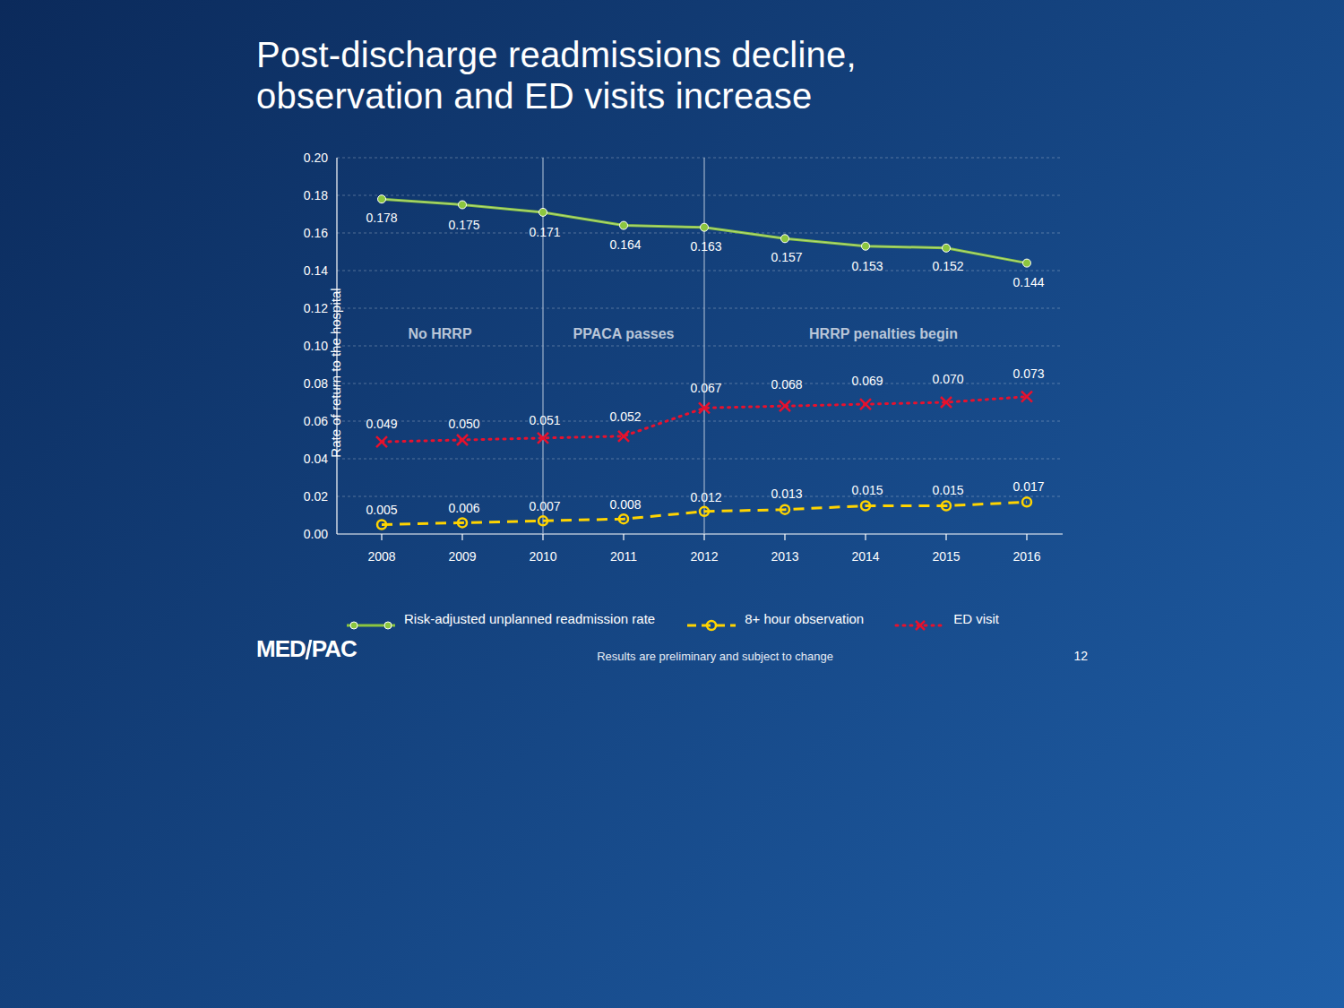Post-discharge readmissions decline,
observation and ED visits increase
Rate of return to the hospital
0.20 0.18 0.16 0.14 0.12 0.10 0.08 0.06 0.04 0.02 0.00 2008 2009 2010 2011 2012 2013 2014 2015 2016 No HRRP PPACA passes HRRP penalties begin 0.178 0.175 0.171 0.164 0.163 0.157 0.153 0.152 0.144 0.049 0.050 0.051 0.052 0.067 0.068 0.069 0.070 0.073 0.005 0.006 0.007 0.008 0.012 0.013 0.015 0.015 0.017
Risk-adjusted unplanned readmission rate
8+ hour observation
ED visit
MED PAC
Results are preliminary and subject to change
12